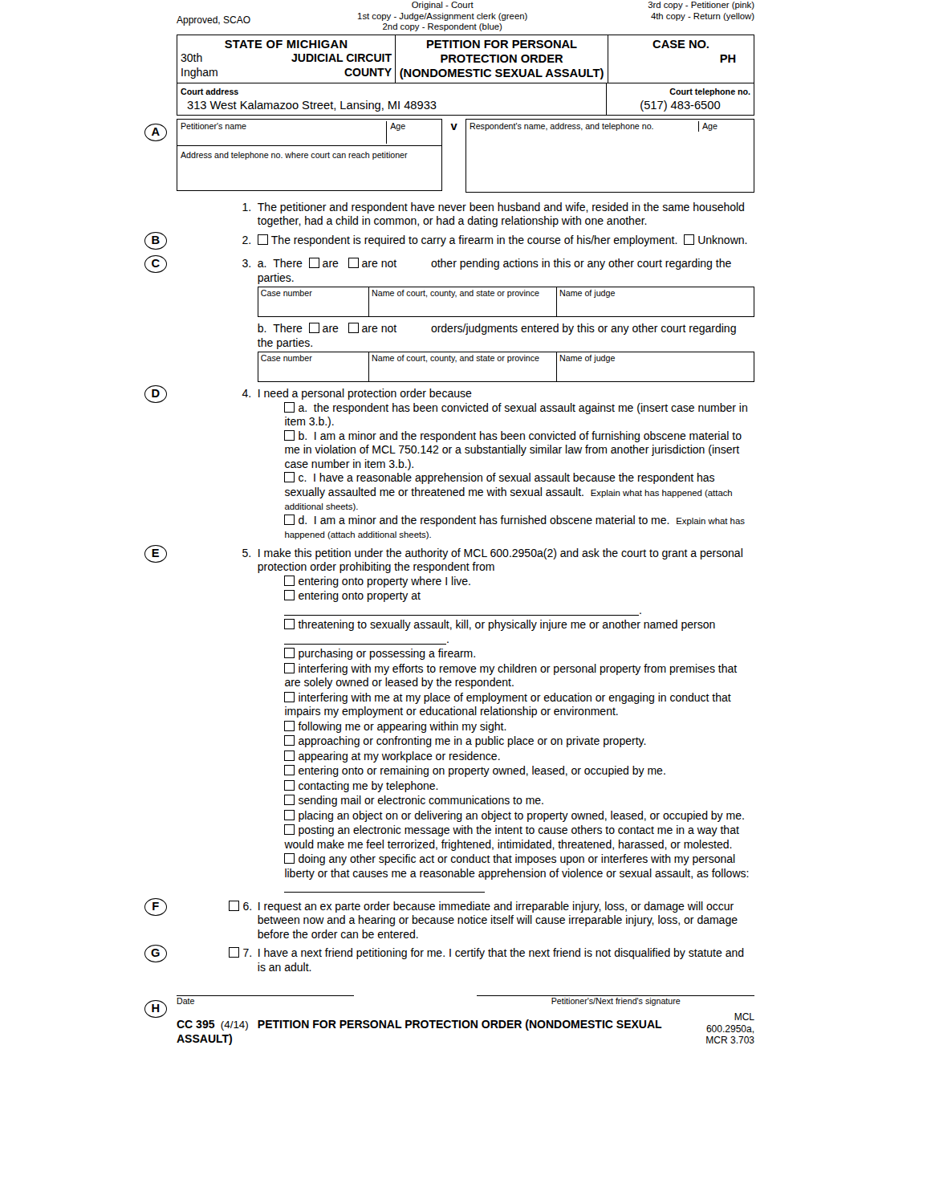Approved, SCAO
Original - Court
1st copy - Judge/Assignment clerk (green)
2nd copy - Respondent (blue)
3rd copy - Petitioner (pink)
4th copy - Return (yellow)
| STATE OF MICHIGAN 30th JUDICIAL CIRCUIT Ingham COUNTY | PETITION FOR PERSONAL PROTECTION ORDER (NONDOMESTIC SEXUAL ASSAULT) | CASE NO. PH |
| Court address 313 West Kalamazoo Street, Lansing, MI 48933 | Court telephone no. (517) 483-6500 |
A
| Petitioner's name Age Address and telephone no. where court can reach petitioner | v | Respondent's name, address, and telephone no. Age |
1.
The petitioner and respondent have never been husband and wife, resided in the same household together, had a child in common, or had a dating relationship with one another.
B
2.
The respondent is required to carry a firearm in the course of his/her employment. Unknown.
C
3.
a. There are are not other pending actions in this or any other court regarding the parties.
| Case number | Name of court, county, and state or province | Name of judge |
b. There are are not orders/judgments entered by this or any other court regarding the parties.
| Case number | Name of court, county, and state or province | Name of judge |
D
4.
I need a personal protection order because
a. the respondent has been convicted of sexual assault against me (insert case number in item 3.b.).
b. I am a minor and the respondent has been convicted of furnishing obscene material to me in violation of MCL 750.142 or a substantially similar law from another jurisdiction (insert case number in item 3.b.).
c. I have a reasonable apprehension of sexual assault because the respondent has sexually assaulted me or threatened me with sexual assault. Explain what has happened (attach additional sheets).
d. I am a minor and the respondent has furnished obscene material to me. Explain what has happened (attach additional sheets).
E
5.
I make this petition under the authority of MCL 600.2950a(2) and ask the court to grant a personal protection order prohibiting the respondent from
entering onto property where I live.
entering onto property at .
threatening to sexually assault, kill, or physically injure me or another named person .
purchasing or possessing a firearm.
interfering with my efforts to remove my children or personal property from premises that are solely owned or leased by the respondent.
interfering with me at my place of employment or education or engaging in conduct that impairs my employment or educational relationship or environment.
following me or appearing within my sight.
approaching or confronting me in a public place or on private property.
appearing at my workplace or residence.
entering onto or remaining on property owned, leased, or occupied by me.
contacting me by telephone.
sending mail or electronic communications to me.
placing an object on or delivering an object to property owned, leased, or occupied by me.
posting an electronic message with the intent to cause others to contact me in a way that would make me feel terrorized, frightened, intimidated, threatened, harassed, or molested.
doing any other specific act or conduct that imposes upon or interferes with my personal liberty or that causes me a reasonable apprehension of violence or sexual assault, as follows:
F
6.
I request an ex parte order because immediate and irreparable injury, loss, or damage will occur between now and a hearing or because notice itself will cause irreparable injury, loss, or damage before the order can be entered.
G
7.
I have a next friend petitioning for me. I certify that the next friend is not disqualified by statute and is an adult.
H
Date
Petitioner's/Next friend's signature
CC 395 (4/14) PETITION FOR PERSONAL PROTECTION ORDER (NONDOMESTIC SEXUAL ASSAULT)
MCL 600.2950a,
MCR 3.703